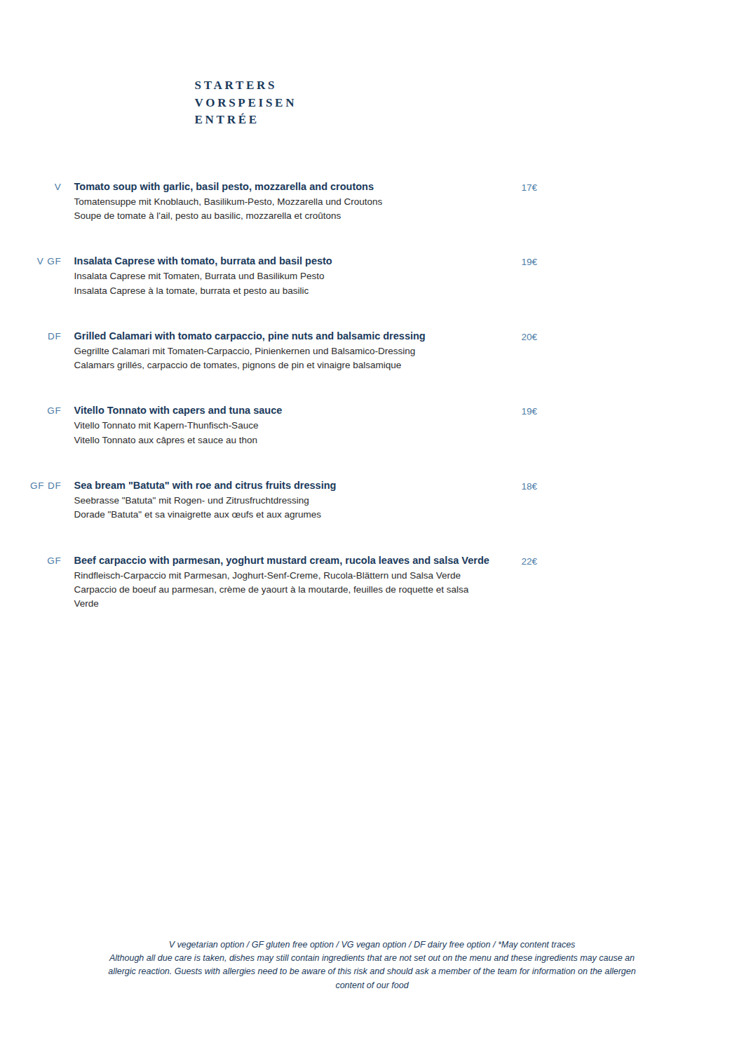STARTERS
VORSPEISEN
ENTRÉE
V
Tomato soup with garlic, basil pesto, mozzarella and croutons
Tomatensuppe mit Knoblauch, Basilikum-Pesto, Mozzarella und Croutons
Soupe de tomate à l'ail, pesto au basilic, mozzarella et croûtons
17€
V GF
Insalata Caprese with tomato, burrata and basil pesto
Insalata Caprese mit Tomaten, Burrata und Basilikum Pesto
Insalata Caprese à la tomate, burrata et pesto au basilic
19€
DF
Grilled Calamari with tomato carpaccio, pine nuts and balsamic dressing
Gegrillte Calamari mit Tomaten-Carpaccio, Pinienkernen und Balsamico-Dressing
Calamars grillés, carpaccio de tomates, pignons de pin et vinaigre balsamique
20€
GF
Vitello Tonnato with capers and tuna sauce
Vitello Tonnato mit Kapern-Thunfisch-Sauce
Vitello Tonnato aux câpres et sauce au thon
19€
GF DF
Sea bream "Batuta" with roe and citrus fruits dressing
Seebrasse "Batuta" mit Rogen- und Zitrusfruchtdressing
Dorade "Batuta" et sa vinaigrette aux œufs et aux agrumes
18€
GF
Beef carpaccio with parmesan, yoghurt mustard cream, rucola leaves and salsa Verde
Rindfleisch-Carpaccio mit Parmesan, Joghurt-Senf-Creme, Rucola-Blättern und Salsa Verde
Carpaccio de boeuf au parmesan, crème de yaourt à la moutarde, feuilles de roquette et salsa Verde
22€
V vegetarian option / GF gluten free option / VG vegan option / DF dairy free option / *May content traces
Although all due care is taken, dishes may still contain ingredients that are not set out on the menu and these ingredients may cause an allergic reaction. Guests with allergies need to be aware of this risk and should ask a member of the team for information on the allergen content of our food